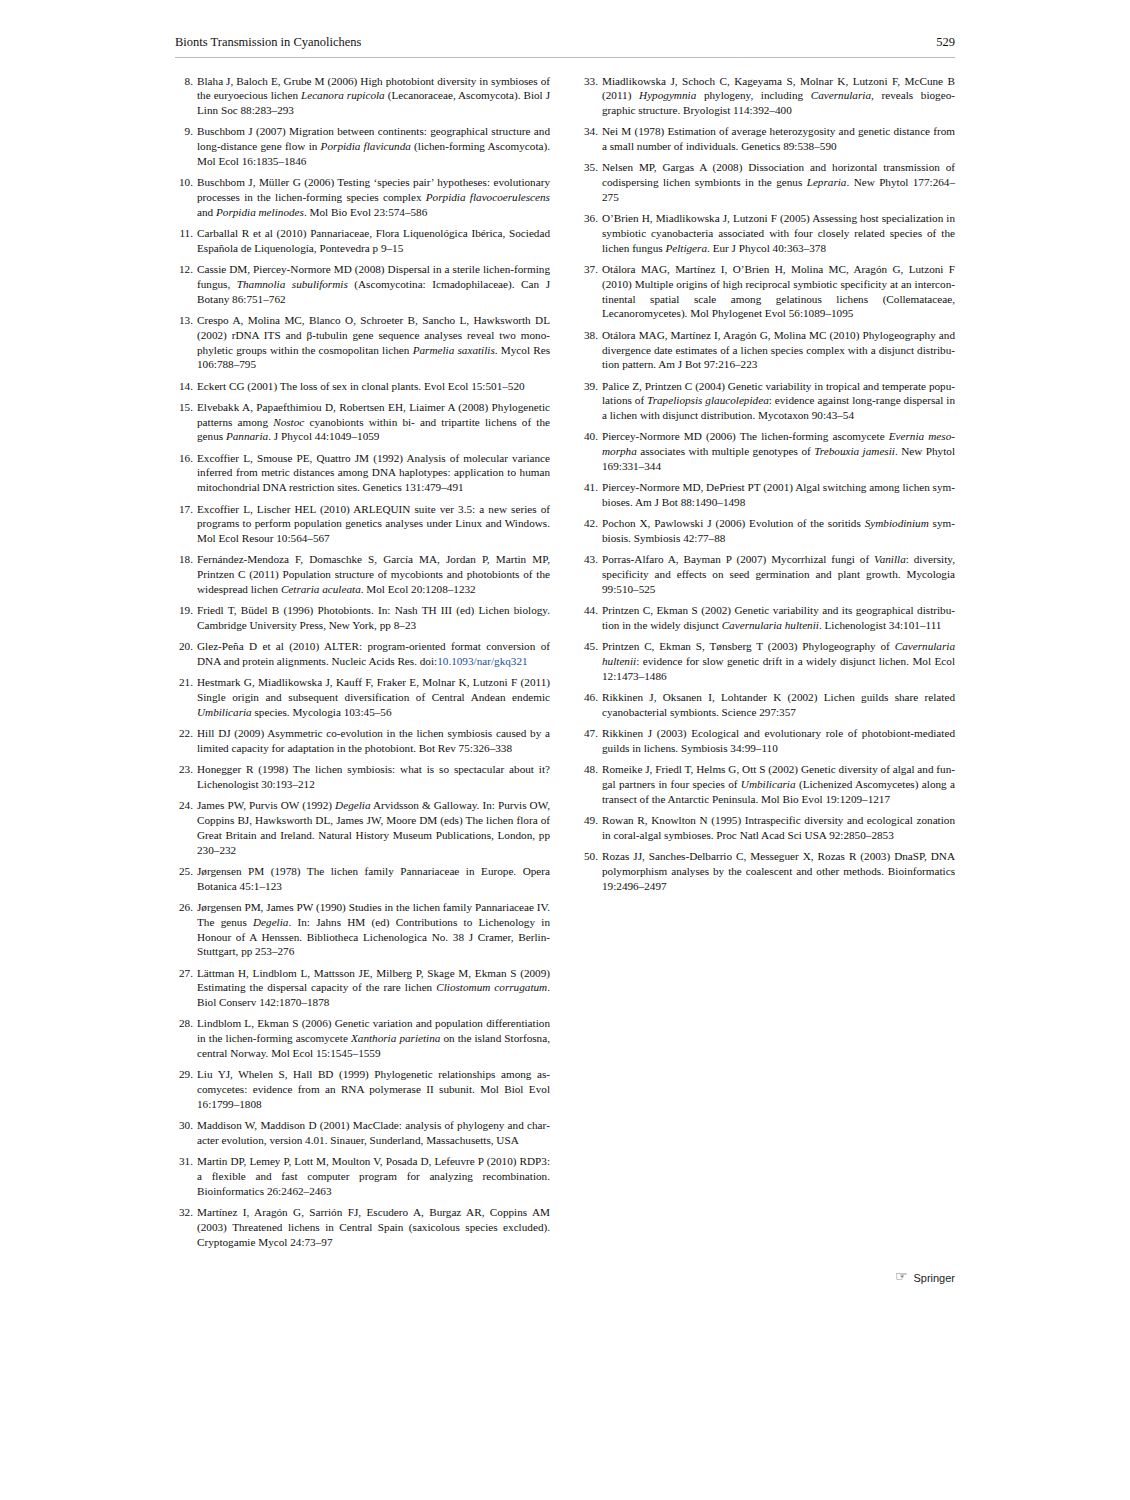Bionts Transmission in Cyanolichens 529
Blaha J, Baloch E, Grube M (2006) High photobiont diversity in symbioses of the euryoecious lichen Lecanora rupicola (Lecanoraceae, Ascomycota). Biol J Linn Soc 88:283–293
Buschbom J (2007) Migration between continents: geographical structure and long-distance gene flow in Porpidia flavicunda (lichen-forming Ascomycota). Mol Ecol 16:1835–1846
Buschbom J, Müller G (2006) Testing ‘species pair’ hypotheses: evolutionary processes in the lichen-forming species complex Porpidia flavocoerulescens and Porpidia melinodes. Mol Bio Evol 23:574–586
Carballal R et al (2010) Pannariaceae, Flora Liquenológica Ibérica, Sociedad Española de Liquenología, Pontevedra p 9–15
Cassie DM, Piercey-Normore MD (2008) Dispersal in a sterile lichen-forming fungus, Thamnolia subuliformis (Ascomycotina: Icmadophilaceae). Can J Botany 86:751–762
Crespo A, Molina MC, Blanco O, Schroeter B, Sancho L, Hawksworth DL (2002) rDNA ITS and β-tubulin gene sequence analyses reveal two monophyletic groups within the cosmopolitan lichen Parmelia saxatilis. Mycol Res 106:788–795
Eckert CG (2001) The loss of sex in clonal plants. Evol Ecol 15:501–520
Elvebakk A, Papaefthimiou D, Robertsen EH, Liaimer A (2008) Phylogenetic patterns among Nostoc cyanobionts within bi- and tripartite lichens of the genus Pannaria. J Phycol 44:1049–1059
Excoffier L, Smouse PE, Quattro JM (1992) Analysis of molecular variance inferred from metric distances among DNA haplotypes: application to human mitochondrial DNA restriction sites. Genetics 131:479–491
Excoffier L, Lischer HEL (2010) ARLEQUIN suite ver 3.5: a new series of programs to perform population genetics analyses under Linux and Windows. Mol Ecol Resour 10:564–567
Fernández-Mendoza F, Domaschke S, García MA, Jordan P, Martin MP, Printzen C (2011) Population structure of mycobionts and photobionts of the widespread lichen Cetraria aculeata. Mol Ecol 20:1208–1232
Friedl T, Büdel B (1996) Photobionts. In: Nash TH III (ed) Lichen biology. Cambridge University Press, New York, pp 8–23
Glez-Peña D et al (2010) ALTER: program-oriented format conversion of DNA and protein alignments. Nucleic Acids Res. doi:10.1093/nar/gkq321
Hestmark G, Miadlikowska J, Kauff F, Fraker E, Molnar K, Lutzoni F (2011) Single origin and subsequent diversification of Central Andean endemic Umbilicaria species. Mycologia 103:45–56
Hill DJ (2009) Asymmetric co-evolution in the lichen symbiosis caused by a limited capacity for adaptation in the photobiont. Bot Rev 75:326–338
Honegger R (1998) The lichen symbiosis: what is so spectacular about it? Lichenologist 30:193–212
James PW, Purvis OW (1992) Degelia Arvidsson & Galloway. In: Purvis OW, Coppins BJ, Hawksworth DL, James JW, Moore DM (eds) The lichen flora of Great Britain and Ireland. Natural History Museum Publications, London, pp 230–232
Jørgensen PM (1978) The lichen family Pannariaceae in Europe. Opera Botanica 45:1–123
Jørgensen PM, James PW (1990) Studies in the lichen family Pannariaceae IV. The genus Degelia. In: Jahns HM (ed) Contributions to Lichenology in Honour of A Henssen. Bibliotheca Lichenologica No. 38 J Cramer, Berlin-Stuttgart, pp 253–276
Lättman H, Lindblom L, Mattsson JE, Milberg P, Skage M, Ekman S (2009) Estimating the dispersal capacity of the rare lichen Cliostomum corrugatum. Biol Conserv 142:1870–1878
Lindblom L, Ekman S (2006) Genetic variation and population differentiation in the lichen-forming ascomycete Xanthoria parietina on the island Storfosna, central Norway. Mol Ecol 15:1545–1559
Liu YJ, Whelen S, Hall BD (1999) Phylogenetic relationships among ascomycetes: evidence from an RNA polymerase II subunit. Mol Biol Evol 16:1799–1808
Maddison W, Maddison D (2001) MacClade: analysis of phylogeny and character evolution, version 4.01. Sinauer, Sunderland, Massachusetts, USA
Martin DP, Lemey P, Lott M, Moulton V, Posada D, Lefeuvre P (2010) RDP3: a flexible and fast computer program for analyzing recombination. Bioinformatics 26:2462–2463
Martínez I, Aragón G, Sarrión FJ, Escudero A, Burgaz AR, Coppins AM (2003) Threatened lichens in Central Spain (saxicolous species excluded). Cryptogamie Mycol 24:73–97
Miadlikowska J, Schoch C, Kageyama S, Molnar K, Lutzoni F, McCune B (2011) Hypogymnia phylogeny, including Cavernularia, reveals biogeographic structure. Bryologist 114:392–400
Nei M (1978) Estimation of average heterozygosity and genetic distance from a small number of individuals. Genetics 89:538–590
Nelsen MP, Gargas A (2008) Dissociation and horizontal transmission of codispersing lichen symbionts in the genus Lepraria. New Phytol 177:264–275
O’Brien H, Miadlikowska J, Lutzoni F (2005) Assessing host specialization in symbiotic cyanobacteria associated with four closely related species of the lichen fungus Peltigera. Eur J Phycol 40:363–378
Otálora MAG, Martínez I, O’Brien H, Molina MC, Aragón G, Lutzoni F (2010) Multiple origins of high reciprocal symbiotic specificity at an intercontinental spatial scale among gelatinous lichens (Collemataceae, Lecanoromycetes). Mol Phylogenet Evol 56:1089–1095
Otálora MAG, Martínez I, Aragón G, Molina MC (2010) Phylogeography and divergence date estimates of a lichen species complex with a disjunct distribution pattern. Am J Bot 97:216–223
Palice Z, Printzen C (2004) Genetic variability in tropical and temperate populations of Trapeliopsis glaucolepidea: evidence against long-range dispersal in a lichen with disjunct distribution. Mycotaxon 90:43–54
Piercey-Normore MD (2006) The lichen-forming ascomycete Evernia mesomorpha associates with multiple genotypes of Trebouxia jamesii. New Phytol 169:331–344
Piercey-Normore MD, DePriest PT (2001) Algal switching among lichen symbioses. Am J Bot 88:1490–1498
Pochon X, Pawlowski J (2006) Evolution of the soritids Symbiodinium symbiosis. Symbiosis 42:77–88
Porras-Alfaro A, Bayman P (2007) Mycorrhizal fungi of Vanilla: diversity, specificity and effects on seed germination and plant growth. Mycologia 99:510–525
Printzen C, Ekman S (2002) Genetic variability and its geographical distribution in the widely disjunct Cavernularia hultenii. Lichenologist 34:101–111
Printzen C, Ekman S, Tønsberg T (2003) Phylogeography of Cavernularia hultenii: evidence for slow genetic drift in a widely disjunct lichen. Mol Ecol 12:1473–1486
Rikkinen J, Oksanen I, Lohtander K (2002) Lichen guilds share related cyanobacterial symbionts. Science 297:357
Rikkinen J (2003) Ecological and evolutionary role of photobiont-mediated guilds in lichens. Symbiosis 34:99–110
Romeike J, Friedl T, Helms G, Ott S (2002) Genetic diversity of algal and fungal partners in four species of Umbilicaria (Lichenized Ascomycetes) along a transect of the Antarctic Peninsula. Mol Bio Evol 19:1209–1217
Rowan R, Knowlton N (1995) Intraspecific diversity and ecological zonation in coral-algal symbioses. Proc Natl Acad Sci USA 92:2850–2853
Rozas JJ, Sanches-Delbarrio C, Messeguer X, Rozas R (2003) DnaSP, DNA polymorphism analyses by the coalescent and other methods. Bioinformatics 19:2496–2497
☞ Springer